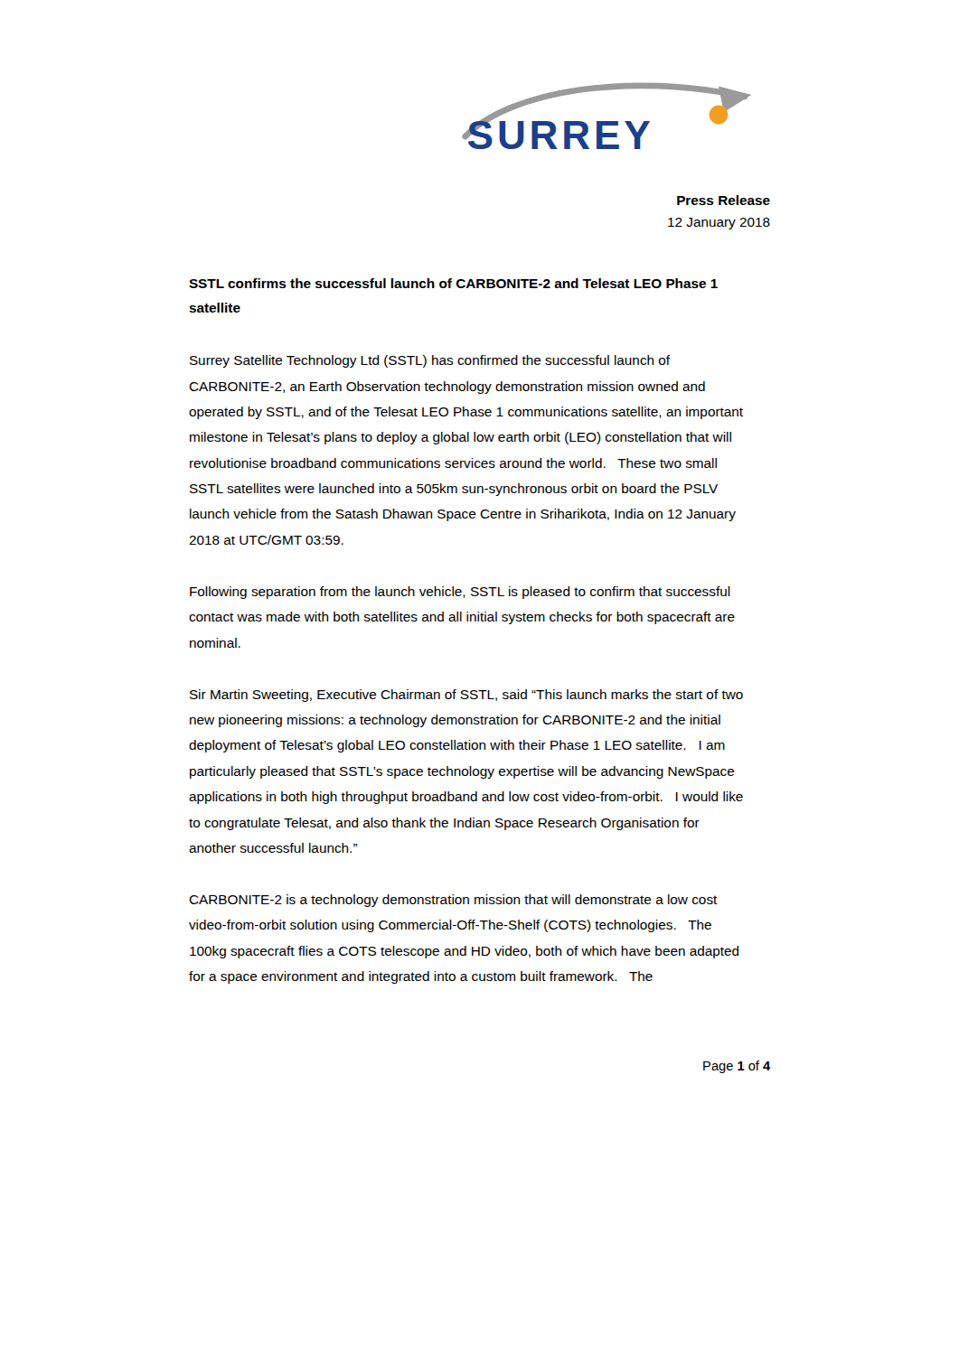SURREY
Press Release
12 January 2018
SSTL confirms the successful launch of CARBONITE-2 and Telesat LEO Phase 1 satellite
Surrey Satellite Technology Ltd (SSTL) has confirmed the successful launch of CARBONITE-2, an Earth Observation technology demonstration mission owned and operated by SSTL, and of the Telesat LEO Phase 1 communications satellite, an important milestone in Telesat’s plans to deploy a global low earth orbit (LEO) constellation that will revolutionise broadband communications services around the world. These two small SSTL satellites were launched into a 505km sun-synchronous orbit on board the PSLV launch vehicle from the Satash Dhawan Space Centre in Sriharikota, India on 12 January 2018 at UTC/GMT 03:59.
Following separation from the launch vehicle, SSTL is pleased to confirm that successful contact was made with both satellites and all initial system checks for both spacecraft are nominal.
Sir Martin Sweeting, Executive Chairman of SSTL, said “This launch marks the start of two new pioneering missions: a technology demonstration for CARBONITE-2 and the initial deployment of Telesat’s global LEO constellation with their Phase 1 LEO satellite. I am particularly pleased that SSTL’s space technology expertise will be advancing NewSpace applications in both high throughput broadband and low cost video-from-orbit. I would like to congratulate Telesat, and also thank the Indian Space Research Organisation for another successful launch.”
CARBONITE-2 is a technology demonstration mission that will demonstrate a low cost video-from-orbit solution using Commercial-Off-The-Shelf (COTS) technologies. The 100kg spacecraft flies a COTS telescope and HD video, both of which have been adapted for a space environment and integrated into a custom built framework. The
Page 1 of 4